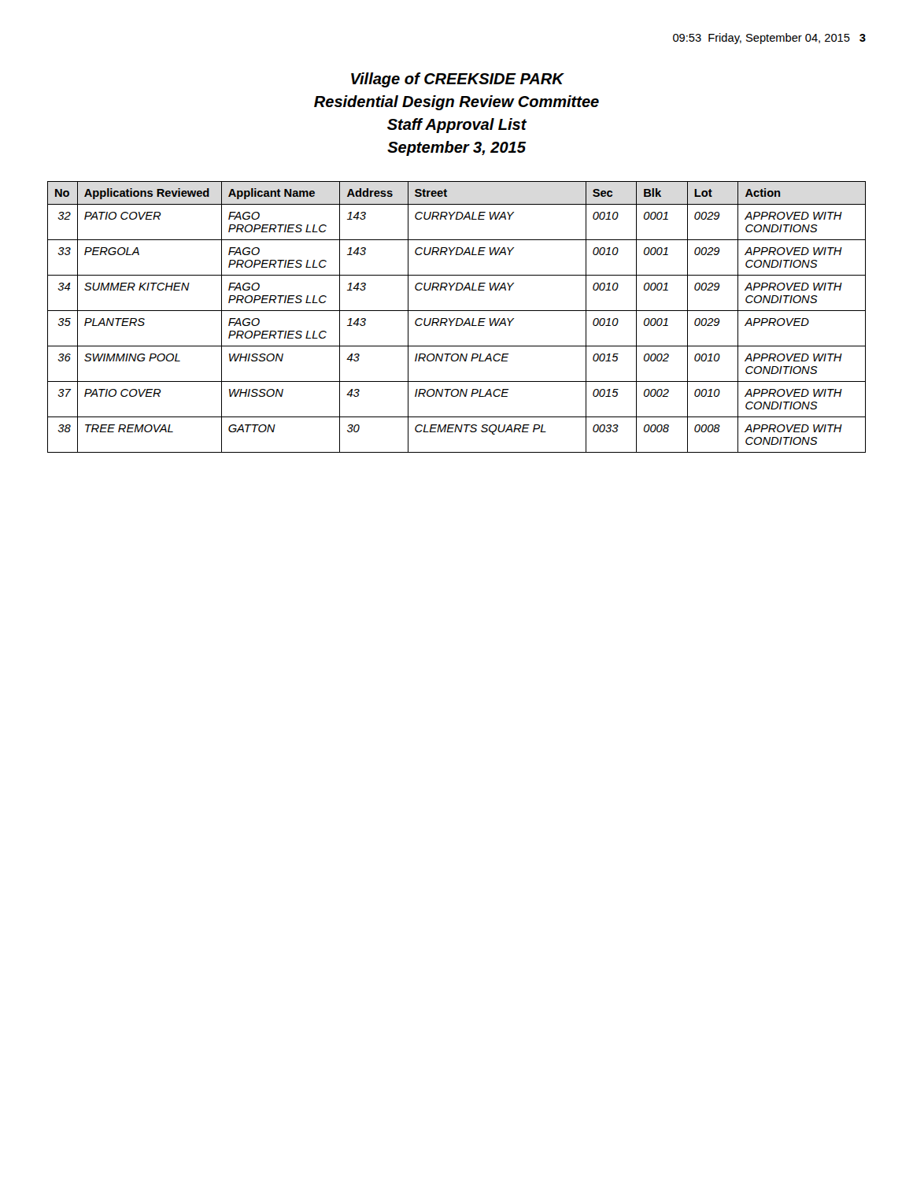09:53 Friday, September 04, 20153
Village of CREEKSIDE PARK
Residential Design Review Committee
Staff Approval List
September 3, 2015
Staff Approval List — September 3, 2015
| No | Applications Reviewed | Applicant Name | Address | Street | Sec | Blk | Lot | Action |
| --- | --- | --- | --- | --- | --- | --- | --- | --- |
| 32 | PATIO COVER | FAGO PROPERTIES LLC | 143 | CURRYDALE WAY | 0010 | 0001 | 0029 | APPROVED WITH CONDITIONS |
| 33 | PERGOLA | FAGO PROPERTIES LLC | 143 | CURRYDALE WAY | 0010 | 0001 | 0029 | APPROVED WITH CONDITIONS |
| 34 | SUMMER KITCHEN | FAGO PROPERTIES LLC | 143 | CURRYDALE WAY | 0010 | 0001 | 0029 | APPROVED WITH CONDITIONS |
| 35 | PLANTERS | FAGO PROPERTIES LLC | 143 | CURRYDALE WAY | 0010 | 0001 | 0029 | APPROVED |
| 36 | SWIMMING POOL | WHISSON | 43 | IRONTON PLACE | 0015 | 0002 | 0010 | APPROVED WITH CONDITIONS |
| 37 | PATIO COVER | WHISSON | 43 | IRONTON PLACE | 0015 | 0002 | 0010 | APPROVED WITH CONDITIONS |
| 38 | TREE REMOVAL | GATTON | 30 | CLEMENTS SQUARE PL | 0033 | 0008 | 0008 | APPROVED WITH CONDITIONS |